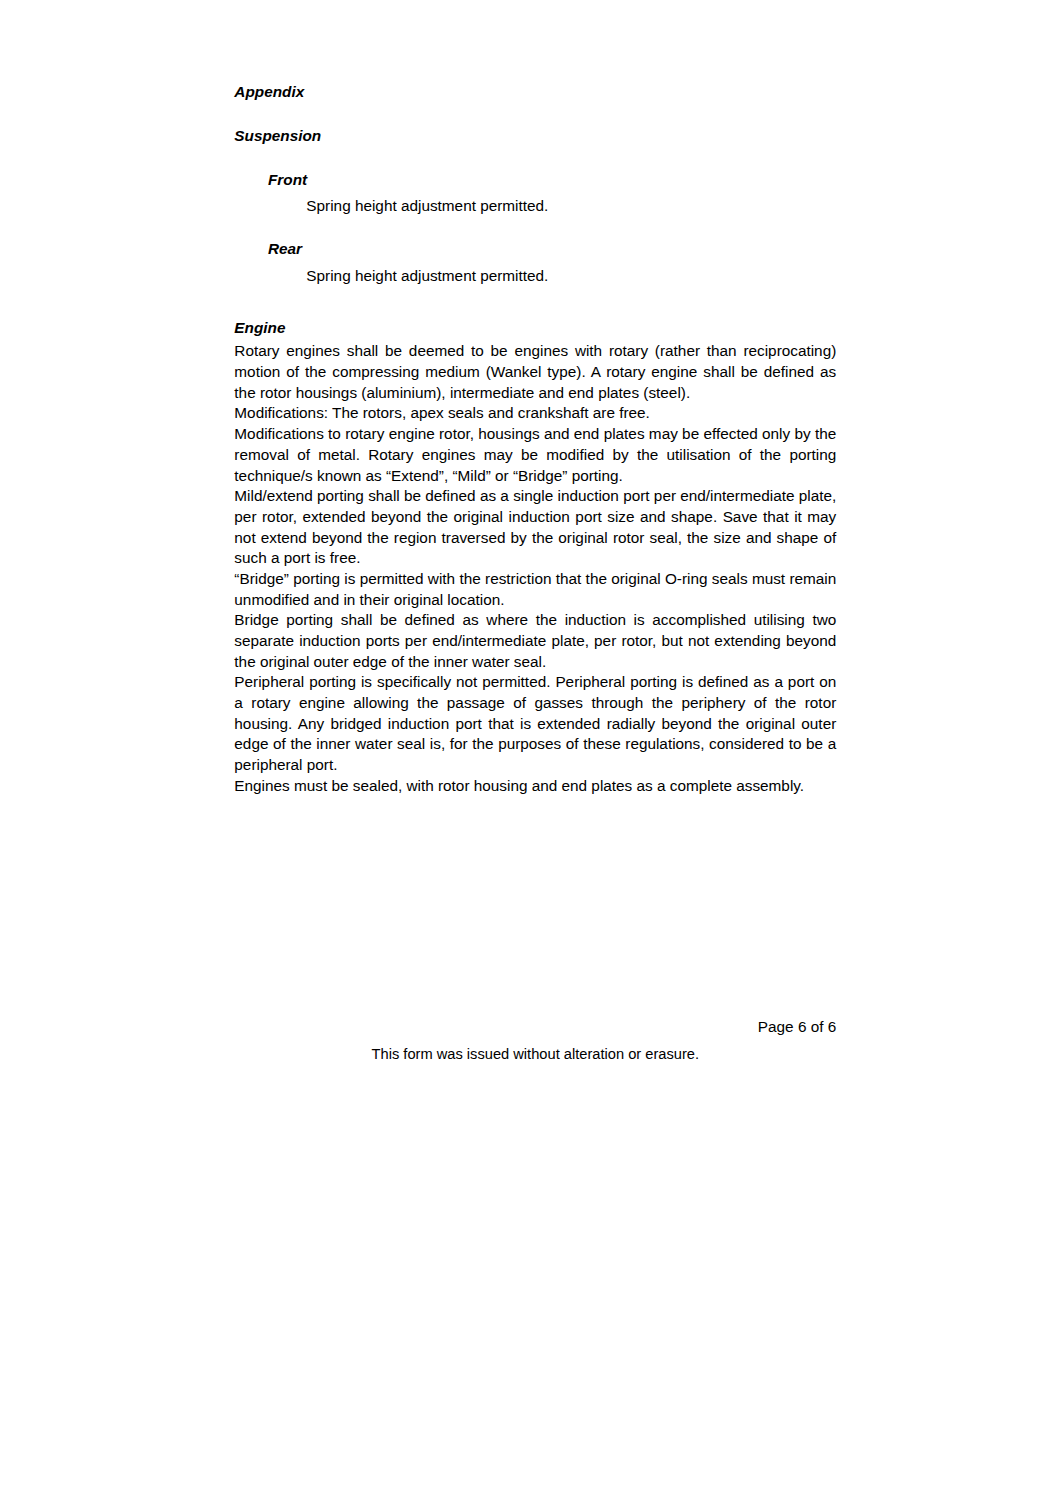Appendix
Suspension
Front
Spring height adjustment permitted.
Rear
Spring height adjustment permitted.
Engine
Rotary engines shall be deemed to be engines with rotary (rather than reciprocating) motion of the compressing medium (Wankel type). A rotary engine shall be defined as the rotor housings (aluminium), intermediate and end plates (steel).
Modifications: The rotors, apex seals and crankshaft are free.
Modifications to rotary engine rotor, housings and end plates may be effected only by the removal of metal. Rotary engines may be modified by the utilisation of the porting technique/s known as “Extend”, “Mild” or “Bridge” porting.
Mild/extend porting shall be defined as a single induction port per end/intermediate plate, per rotor, extended beyond the original induction port size and shape. Save that it may not extend beyond the region traversed by the original rotor seal, the size and shape of such a port is free.
“Bridge” porting is permitted with the restriction that the original O-ring seals must remain unmodified and in their original location.
Bridge porting shall be defined as where the induction is accomplished utilising two separate induction ports per end/intermediate plate, per rotor, but not extending beyond the original outer edge of the inner water seal.
Peripheral porting is specifically not permitted. Peripheral porting is defined as a port on a rotary engine allowing the passage of gasses through the periphery of the rotor housing. Any bridged induction port that is extended radially beyond the original outer edge of the inner water seal is, for the purposes of these regulations, considered to be a peripheral port.
Engines must be sealed, with rotor housing and end plates as a complete assembly.
Page 6 of 6
This form was issued without alteration or erasure.